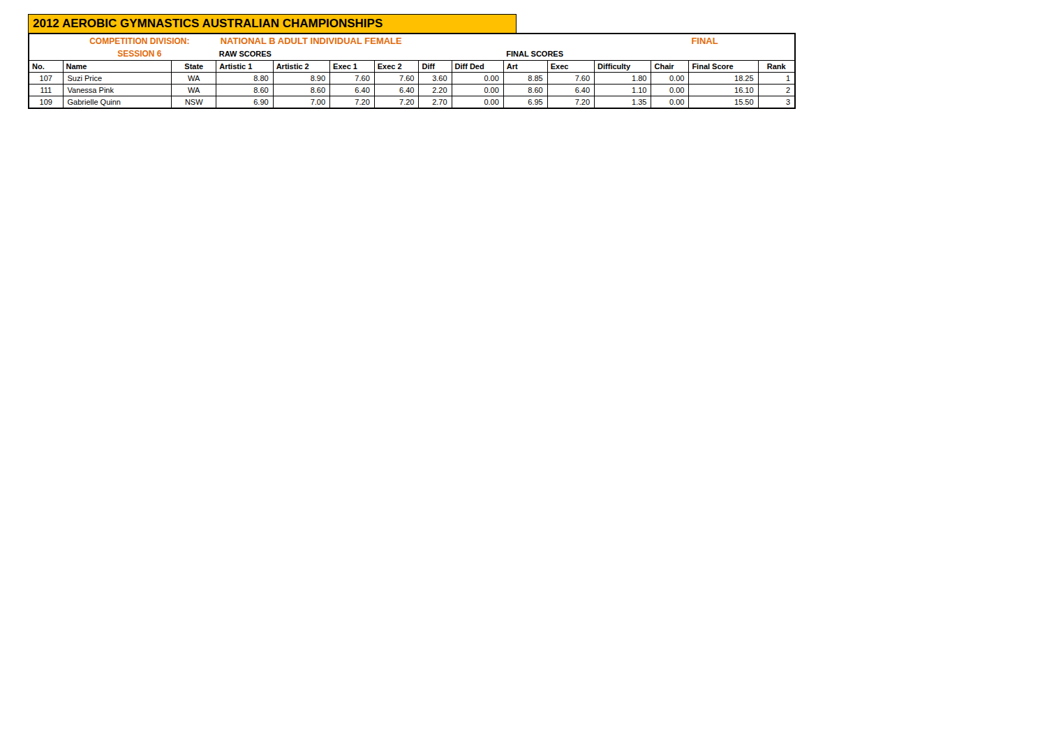2012 AEROBIC GYMNASTICS AUSTRALIAN CHAMPIONSHIPS
| | COMPETITION DIVISION: | NATIONAL B ADULT INDIVIDUAL FEMALE | | FINAL | |
| | SESSION 6 | RAW SCORES | | FINAL SCORES | |
| No. | Name | State | Artistic 1 | Artistic 2 | Exec 1 | Exec 2 | Diff | Diff Ded | Art | Exec | Difficulty | Chair | Final Score | Rank |
| 107 | Suzi Price | WA | 8.80 | 8.90 | 7.60 | 7.60 | 3.60 | 0.00 | 8.85 | 7.60 | 1.80 | 0.00 | 18.25 | 1 |
| 111 | Vanessa Pink | WA | 8.60 | 8.60 | 6.40 | 6.40 | 2.20 | 0.00 | 8.60 | 6.40 | 1.10 | 0.00 | 16.10 | 2 |
| 109 | Gabrielle Quinn | NSW | 6.90 | 7.00 | 7.20 | 7.20 | 2.70 | 0.00 | 6.95 | 7.20 | 1.35 | 0.00 | 15.50 | 3 |